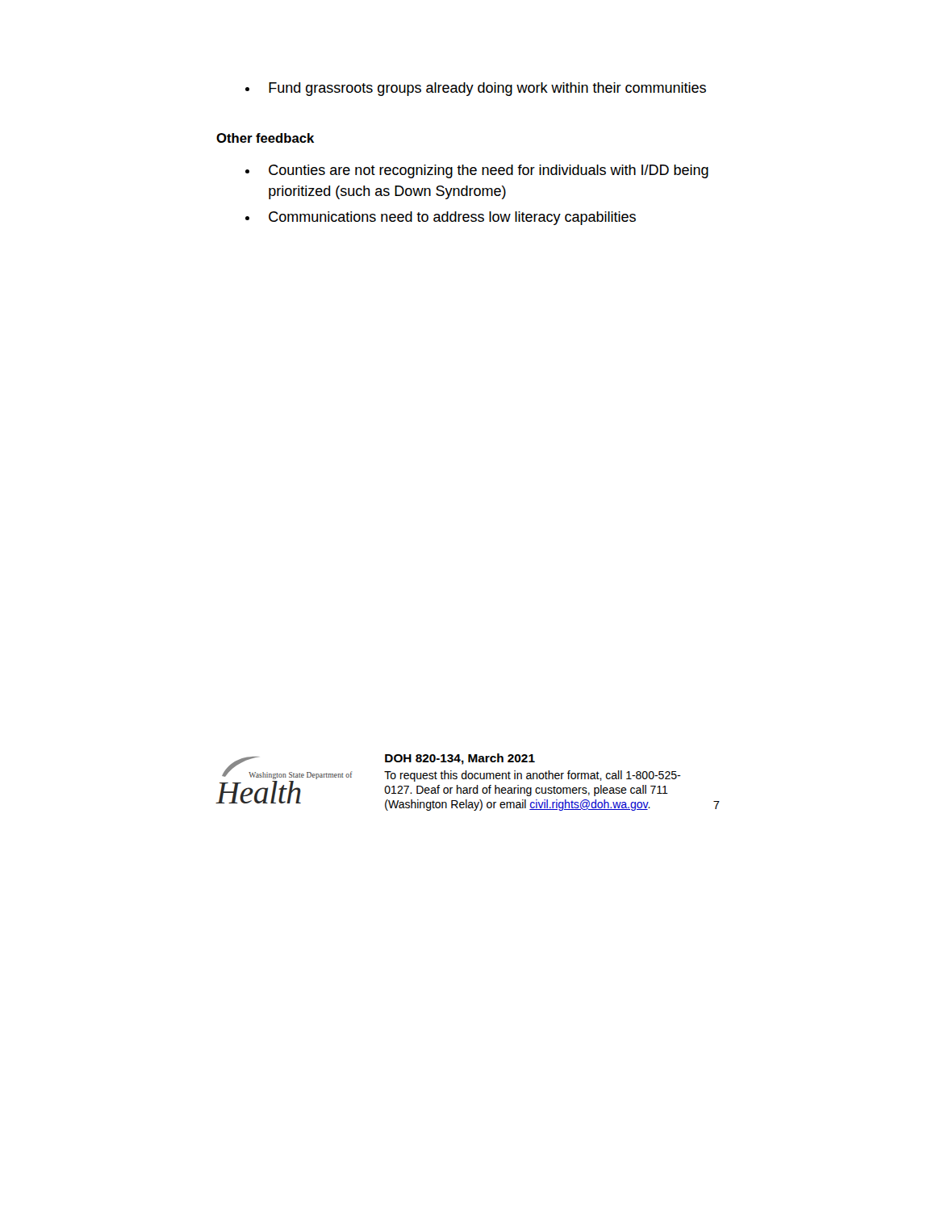Fund grassroots groups already doing work within their communities
Other feedback
Counties are not recognizing the need for individuals with I/DD being prioritized (such as Down Syndrome)
Communications need to address low literacy capabilities
Washington State Department of
Health
DOH 820-134, March 2021 To request this document in another format, call 1-800-525-0127. Deaf or hard of hearing customers, please call 711 (Washington Relay) or email civil.rights@doh.wa.gov.
7